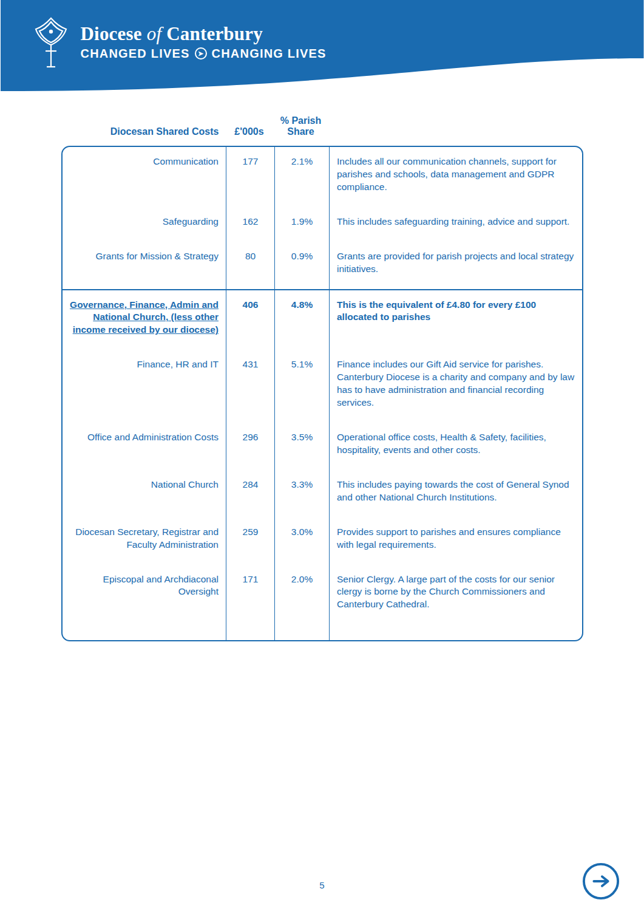Diocese of Canterbury
Changed Lives ➤ Changing Lives
| Diocesan Shared Costs | £'000s | % Parish Share | |
| --- | --- | --- | --- |
| Communication | 177 | 2.1% | Includes all our communication channels, support for parishes and schools, data management and GDPR compliance. |
| Safeguarding | 162 | 1.9% | This includes safeguarding training, advice and support. |
| Grants for Mission & Strategy | 80 | 0.9% | Grants are provided for parish projects and local strategy initiatives. |
| Governance, Finance, Admin and National Church, (less other income received by our diocese) | 406 | 4.8% | This is the equivalent of £4.80 for every £100 allocated to parishes |
| Finance, HR and IT | 431 | 5.1% | Finance includes our Gift Aid service for parishes. Canterbury Diocese is a charity and company and by law has to have administration and financial recording services. |
| Office and Administration Costs | 296 | 3.5% | Operational office costs, Health & Safety, facilities, hospitality, events and other costs. |
| National Church | 284 | 3.3% | This includes paying towards the cost of General Synod and other National Church Institutions. |
| Diocesan Secretary, Registrar and Faculty Administration | 259 | 3.0% | Provides support to parishes and ensures compliance with legal requirements. |
| Episcopal and Archdiaconal Oversight | 171 | 2.0% | Senior Clergy. A large part of the costs for our senior clergy is borne by the Church Commissioners and Canterbury Cathedral. |
5